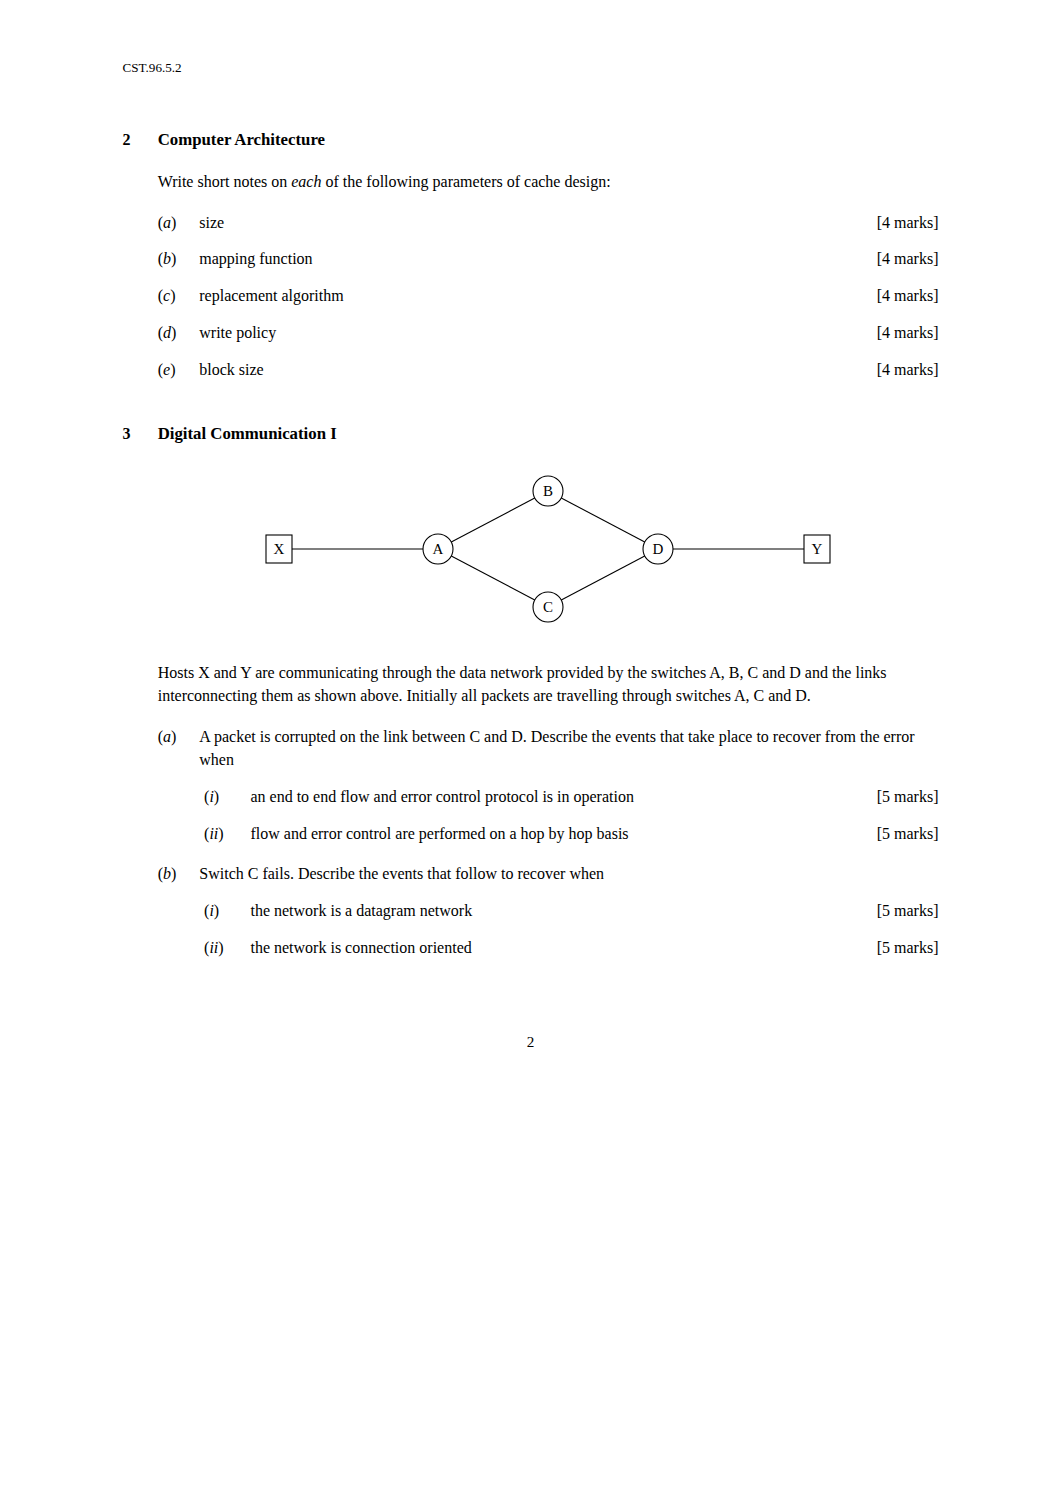CST.96.5.2
2 Computer Architecture
Write short notes on each of the following parameters of cache design:
(a) size [4 marks]
(b) mapping function [4 marks]
(c) replacement algorithm [4 marks]
(d) write policy [4 marks]
(e) block size [4 marks]
3 Digital Communication I
X Y A B C D
Hosts X and Y are communicating through the data network provided by the switches A, B, C and D and the links interconnecting them as shown above. Initially all packets are travelling through switches A, C and D.
(a) A packet is corrupted on the link between C and D. Describe the events that take place to recover from the error when
(i) an end to end flow and error control protocol is in operation [5 marks]
(ii) flow and error control are performed on a hop by hop basis [5 marks]
(b) Switch C fails. Describe the events that follow to recover when
(i) the network is a datagram network [5 marks]
(ii) the network is connection oriented [5 marks]
2